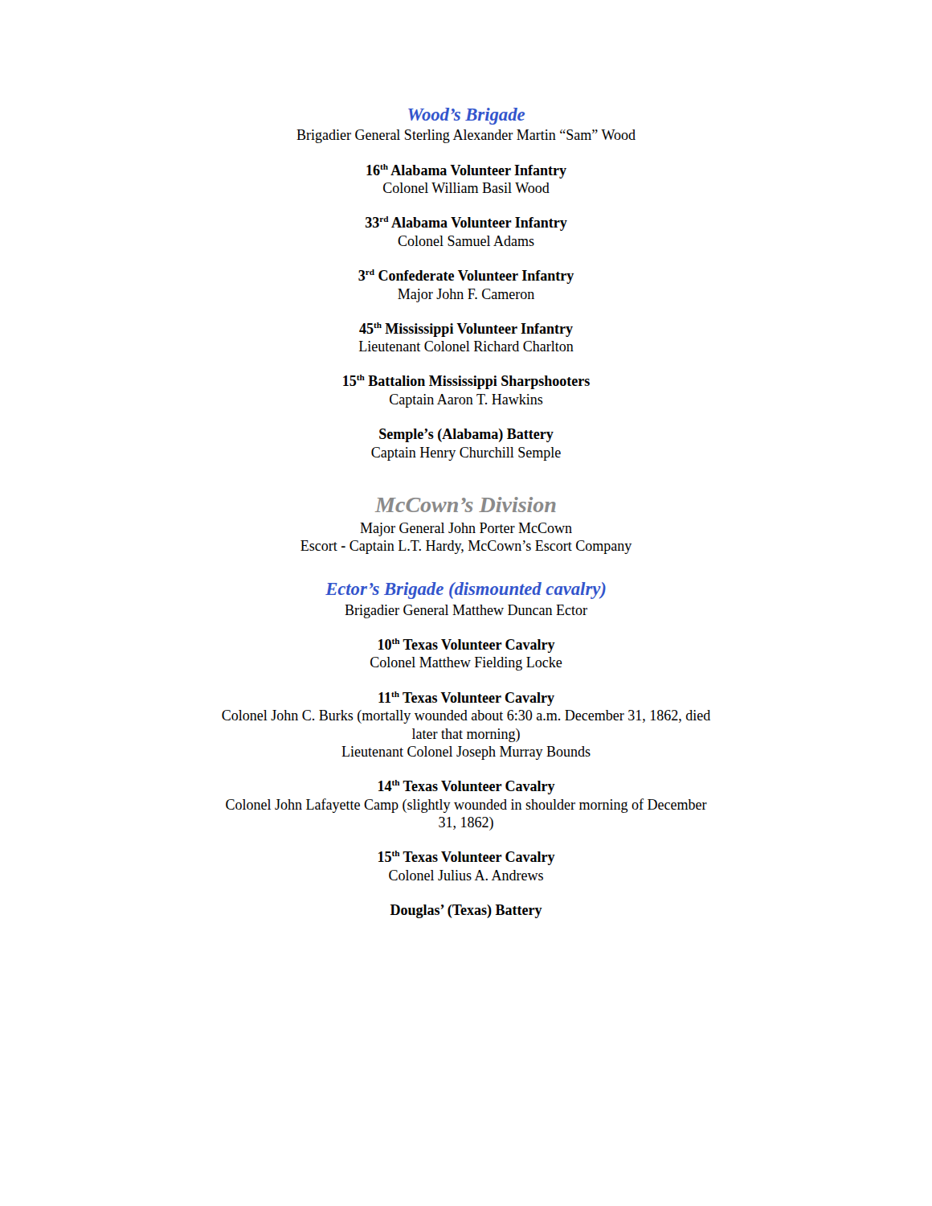Wood’s Brigade
Brigadier General Sterling Alexander Martin “Sam” Wood
16th Alabama Volunteer Infantry
Colonel William Basil Wood
33rd Alabama Volunteer Infantry
Colonel Samuel Adams
3rd Confederate Volunteer Infantry
Major John F. Cameron
45th Mississippi Volunteer Infantry
Lieutenant Colonel Richard Charlton
15th Battalion Mississippi Sharpshooters
Captain Aaron T. Hawkins
Semple’s (Alabama) Battery
Captain Henry Churchill Semple
McCown’s Division
Major General John Porter McCown
Escort - Captain L.T. Hardy, McCown’s Escort Company
Ector’s Brigade (dismounted cavalry)
Brigadier General Matthew Duncan Ector
10th Texas Volunteer Cavalry
Colonel Matthew Fielding Locke
11th Texas Volunteer Cavalry
Colonel John C. Burks (mortally wounded about 6:30 a.m. December 31, 1862, died later that morning)
Lieutenant Colonel Joseph Murray Bounds
14th Texas Volunteer Cavalry
Colonel John Lafayette Camp (slightly wounded in shoulder morning of December 31, 1862)
15th Texas Volunteer Cavalry
Colonel Julius A. Andrews
Douglas’ (Texas) Battery